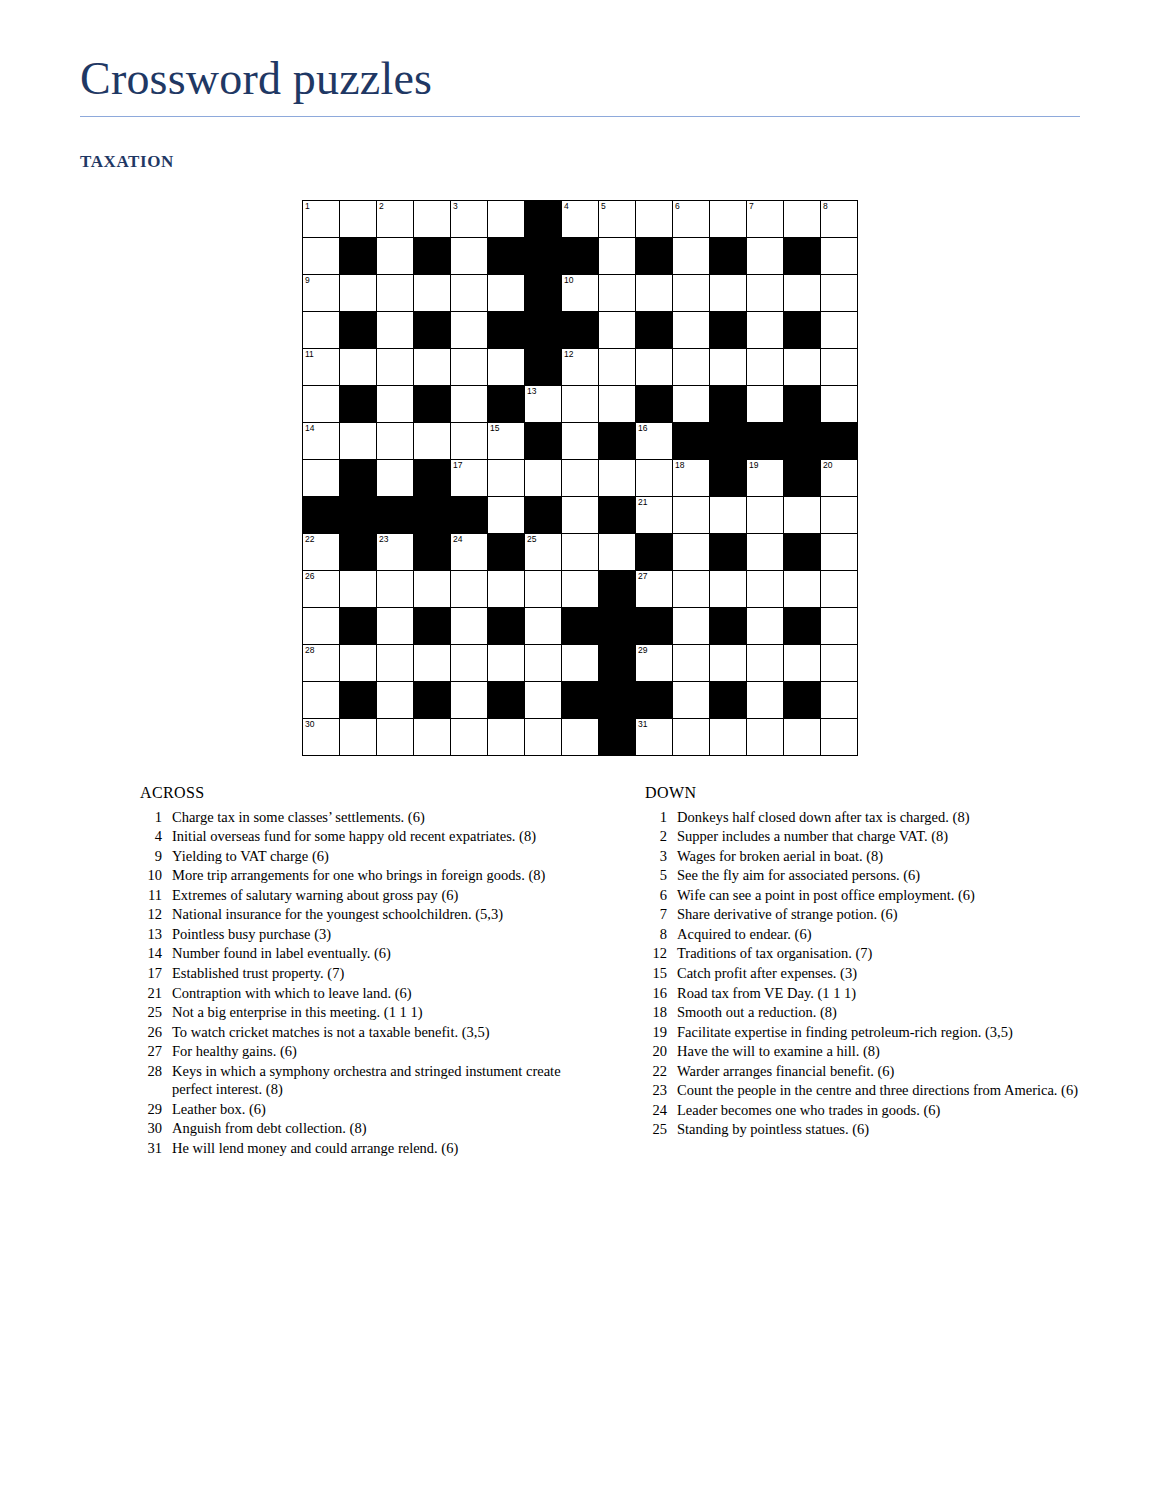Crossword puzzles
TAXATION
| 1 | | 2 | | 3 | | | 4 | 5 | | 6 | | 7 | | 8 |
| 9 | | | | | | | 10 | | | | | | | |
| 11 | | | | | | | 12 | | | | | | | |
| | | | | | | 13 | | | | | | | | |
| 14 | | | | | 15 | | | | 16 | | | | | |
| | | | | 17 | | | | | | 18 | | 19 | | 20 |
| | | | | | | | | | 21 | | | | | |
| 22 | | 23 | | 24 | | 25 | | | | | | | | |
| 26 | | | | | | | | | 27 | | | | | |
| 28 | | | | | | | | | 29 | | | | | |
| 30 | | | | | | | | | 31 | | | | | |
ACROSS
1 Charge tax in some classes’ settlements. (6)
4 Initial overseas fund for some happy old recent expatriates. (8)
9 Yielding to VAT charge (6)
10 More trip arrangements for one who brings in foreign goods. (8)
11 Extremes of salutary warning about gross pay (6)
12 National insurance for the youngest schoolchildren. (5,3)
13 Pointless busy purchase (3)
14 Number found in label eventually. (6)
17 Established trust property. (7)
21 Contraption with which to leave land. (6)
25 Not a big enterprise in this meeting. (1 1 1)
26 To watch cricket matches is not a taxable benefit. (3,5)
27 For healthy gains. (6)
28 Keys in which a symphony orchestra and stringed instument create perfect interest. (8)
29 Leather box. (6)
30 Anguish from debt collection. (8)
31 He will lend money and could arrange relend. (6)
DOWN
1 Donkeys half closed down after tax is charged. (8)
2 Supper includes a number that charge VAT. (8)
3 Wages for broken aerial in boat. (8)
5 See the fly aim for associated persons. (6)
6 Wife can see a point in post office employment. (6)
7 Share derivative of strange potion. (6)
8 Acquired to endear. (6)
12 Traditions of tax organisation. (7)
15 Catch profit after expenses. (3)
16 Road tax from VE Day. (1 1 1)
18 Smooth out a reduction. (8)
19 Facilitate expertise in finding petroleum-rich region. (3,5)
20 Have the will to examine a hill. (8)
22 Warder arranges financial benefit. (6)
23 Count the people in the centre and three directions from America. (6)
24 Leader becomes one who trades in goods. (6)
25 Standing by pointless statues. (6)